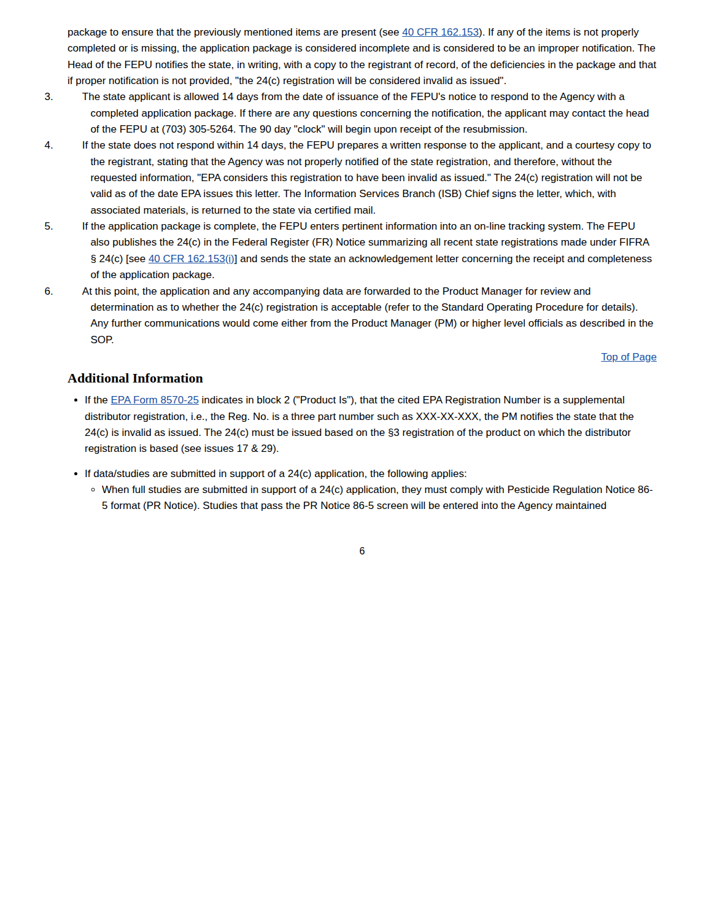package to ensure that the previously mentioned items are present (see 40 CFR 162.153). If any of the items is not properly completed or is missing, the application package is considered incomplete and is considered to be an improper notification. The Head of the FEPU notifies the state, in writing, with a copy to the registrant of record, of the deficiencies in the package and that if proper notification is not provided, "the 24(c) registration will be considered invalid as issued".
3. The state applicant is allowed 14 days from the date of issuance of the FEPU's notice to respond to the Agency with a completed application package. If there are any questions concerning the notification, the applicant may contact the head of the FEPU at (703) 305-5264. The 90 day "clock" will begin upon receipt of the resubmission.
4. If the state does not respond within 14 days, the FEPU prepares a written response to the applicant, and a courtesy copy to the registrant, stating that the Agency was not properly notified of the state registration, and therefore, without the requested information, "EPA considers this registration to have been invalid as issued." The 24(c) registration will not be valid as of the date EPA issues this letter. The Information Services Branch (ISB) Chief signs the letter, which, with associated materials, is returned to the state via certified mail.
5. If the application package is complete, the FEPU enters pertinent information into an on-line tracking system. The FEPU also publishes the 24(c) in the Federal Register (FR) Notice summarizing all recent state registrations made under FIFRA § 24(c) [see 40 CFR 162.153(i)] and sends the state an acknowledgement letter concerning the receipt and completeness of the application package.
6. At this point, the application and any accompanying data are forwarded to the Product Manager for review and determination as to whether the 24(c) registration is acceptable (refer to the Standard Operating Procedure for details). Any further communications would come either from the Product Manager (PM) or higher level officials as described in the SOP.
Top of Page
Additional Information
If the EPA Form 8570-25 indicates in block 2 ("Product Is"), that the cited EPA Registration Number is a supplemental distributor registration, i.e., the Reg. No. is a three part number such as XXX-XX-XXX, the PM notifies the state that the 24(c) is invalid as issued. The 24(c) must be issued based on the §3 registration of the product on which the distributor registration is based (see issues 17 & 29).
If data/studies are submitted in support of a 24(c) application, the following applies:
When full studies are submitted in support of a 24(c) application, they must comply with Pesticide Regulation Notice 86-5 format (PR Notice). Studies that pass the PR Notice 86-5 screen will be entered into the Agency maintained
6